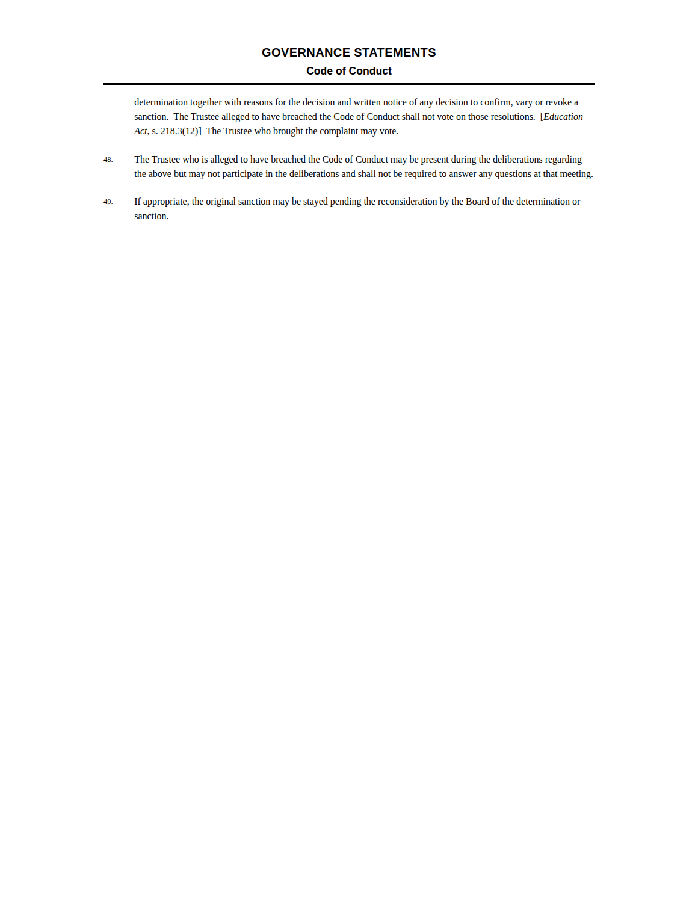GOVERNANCE STATEMENTS
Code of Conduct
determination together with reasons for the decision and written notice of any decision to confirm, vary or revoke a sanction. The Trustee alleged to have breached the Code of Conduct shall not vote on those resolutions. [Education Act, s. 218.3(12)] The Trustee who brought the complaint may vote.
48. The Trustee who is alleged to have breached the Code of Conduct may be present during the deliberations regarding the above but may not participate in the deliberations and shall not be required to answer any questions at that meeting.
49. If appropriate, the original sanction may be stayed pending the reconsideration by the Board of the determination or sanction.